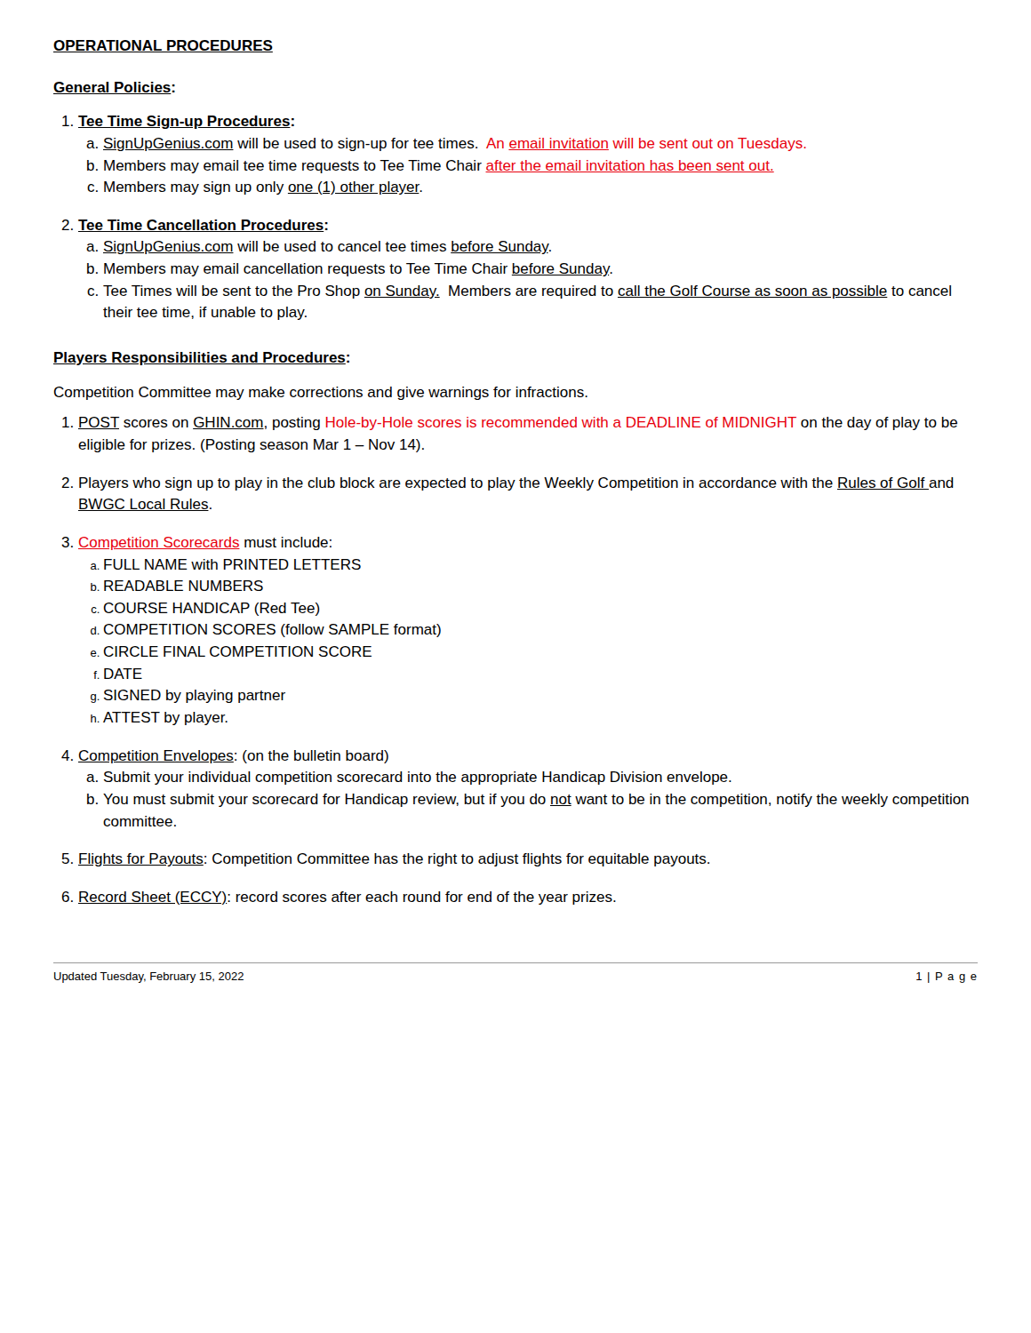OPERATIONAL PROCEDURES
General Policies:
Tee Time Sign-up Procedures:
SignUpGenius.com will be used to sign-up for tee times. An email invitation will be sent out on Tuesdays.
Members may email tee time requests to Tee Time Chair after the email invitation has been sent out.
Members may sign up only one (1) other player.
Tee Time Cancellation Procedures:
SignUpGenius.com will be used to cancel tee times before Sunday.
Members may email cancellation requests to Tee Time Chair before Sunday.
Tee Times will be sent to the Pro Shop on Sunday. Members are required to call the Golf Course as soon as possible to cancel their tee time, if unable to play.
Players Responsibilities and Procedures:
Competition Committee may make corrections and give warnings for infractions.
POST scores on GHIN.com, posting Hole-by-Hole scores is recommended with a DEADLINE of MIDNIGHT on the day of play to be eligible for prizes. (Posting season Mar 1 – Nov 14).
Players who sign up to play in the club block are expected to play the Weekly Competition in accordance with the Rules of Golf and BWGC Local Rules.
Competition Scorecards must include:
FULL NAME with PRINTED LETTERS
READABLE NUMBERS
COURSE HANDICAP (Red Tee)
COMPETITION SCORES (follow SAMPLE format)
CIRCLE FINAL COMPETITION SCORE
DATE
SIGNED by playing partner
ATTEST by player.
Competition Envelopes: (on the bulletin board)
Submit your individual competition scorecard into the appropriate Handicap Division envelope.
You must submit your scorecard for Handicap review, but if you do not want to be in the competition, notify the weekly competition committee.
Flights for Payouts: Competition Committee has the right to adjust flights for equitable payouts.
Record Sheet (ECCY): record scores after each round for end of the year prizes.
Updated Tuesday, February 15, 2022 1 | P a g e